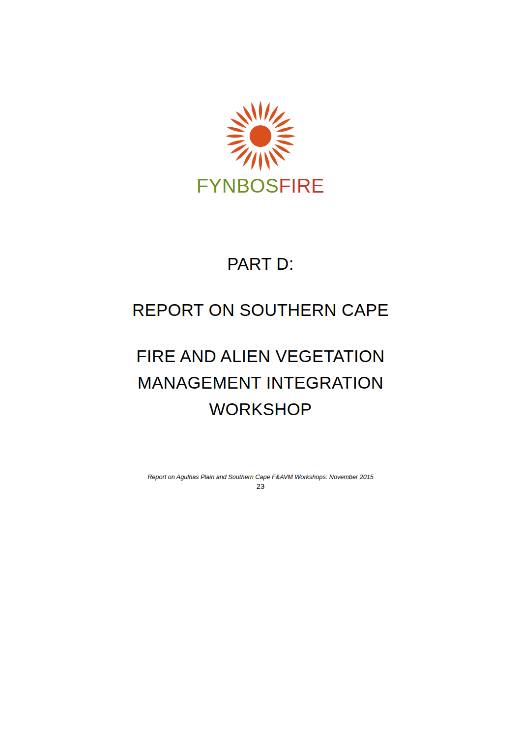FYNBOS FIRE
PART D:
REPORT ON SOUTHERN CAPE
FIRE AND ALIEN VEGETATION MANAGEMENT INTEGRATION WORKSHOP
Report on Agulhas Plain and Southern Cape F&AVM Workshops: November 2015
23